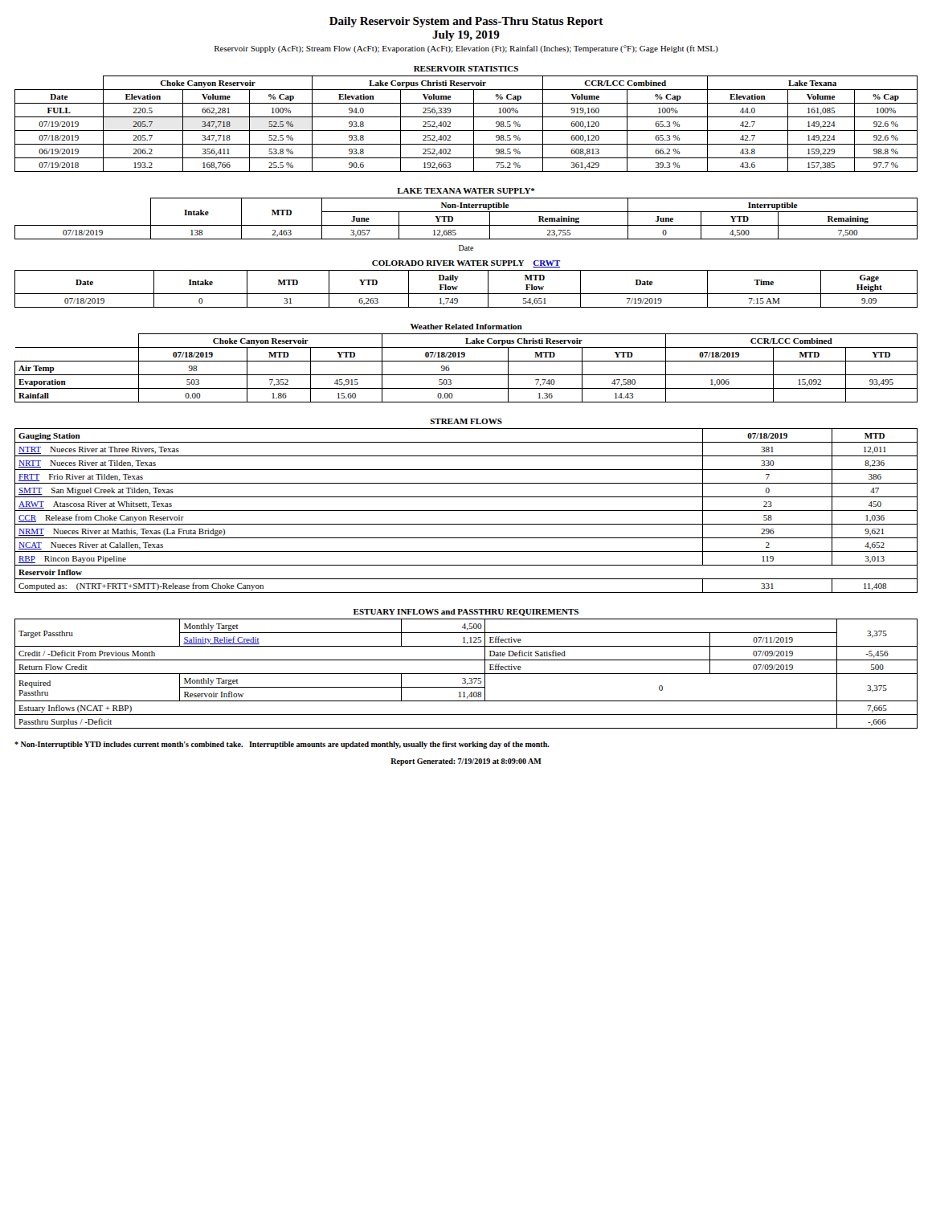Daily Reservoir System and Pass-Thru Status Report
July 19, 2019
Reservoir Supply (AcFt); Stream Flow (AcFt); Evaporation (AcFt); Elevation (Ft); Rainfall (Inches); Temperature (°F); Gage Height (ft MSL)
RESERVOIR STATISTICS
| | Choke Canyon Reservoir | Lake Corpus Christi Reservoir | CCR/LCC Combined | Lake Texana |
| --- | --- | --- | --- | --- |
| Date | Elevation | Volume | % Cap | Elevation | Volume | % Cap | Volume | % Cap | Elevation | Volume | % Cap |
| FULL | 220.5 | 662,281 | 100% | 94.0 | 256,339 | 100% | 919,160 | 100% | 44.0 | 161,085 | 100% |
| 07/19/2019 | 205.7 | 347,718 | 52.5 % | 93.8 | 252,402 | 98.5 % | 600,120 | 65.3 % | 42.7 | 149,224 | 92.6 % |
| 07/18/2019 | 205.7 | 347,718 | 52.5 % | 93.8 | 252,402 | 98.5 % | 600,120 | 65.3 % | 42.7 | 149,224 | 92.6 % |
| 06/19/2019 | 206.2 | 356,411 | 53.8 % | 93.8 | 252,402 | 98.5 % | 608,813 | 66.2 % | 43.8 | 159,229 | 98.8 % |
| 07/19/2018 | 193.2 | 168,766 | 25.5 % | 90.6 | 192,663 | 75.2 % | 361,429 | 39.3 % | 43.6 | 157,385 | 97.7 % |
LAKE TEXANA WATER SUPPLY*
| | Intake | MTD | Non-Interruptible | Interruptible |
| --- | --- | --- | --- | --- |
| June | YTD | Remaining | June | YTD | Remaining |
| 07/18/2019 | 138 | 2,463 | 3,057 | 12,685 | 23,755 | 0 | 4,500 | 7,500 |
Date
COLORADO RIVER WATER SUPPLY CRWT
| Date | Intake | MTD | YTD | Daily Flow | MTD Flow | Date | Time | Gage Height |
| --- | --- | --- | --- | --- | --- | --- | --- | --- |
| 07/18/2019 | 0 | 31 | 6,263 | 1,749 | 54,651 | 7/19/2019 | 7:15 AM | 9.09 |
Weather Related Information
| | Choke Canyon Reservoir | Lake Corpus Christi Reservoir | CCR/LCC Combined |
| --- | --- | --- | --- |
| | 07/18/2019 | MTD | YTD | 07/18/2019 | MTD | YTD | 07/18/2019 | MTD | YTD |
| Air Temp | 98 | | | 96 | | | | | |
| Evaporation | 503 | 7,352 | 45,915 | 503 | 7,740 | 47,580 | 1,006 | 15,092 | 93,495 |
| Rainfall | 0.00 | 1.86 | 15.60 | 0.00 | 1.36 | 14.43 | | | |
STREAM FLOWS
| Gauging Station | 07/18/2019 | MTD |
| --- | --- | --- |
| NTRT Nueces River at Three Rivers, Texas | 381 | 12,011 |
| NRTT Nueces River at Tilden, Texas | 330 | 8,236 |
| FRTT Frio River at Tilden, Texas | 7 | 386 |
| SMTT San Miguel Creek at Tilden, Texas | 0 | 47 |
| ARWT Atascosa River at Whitsett, Texas | 23 | 450 |
| CCR Release from Choke Canyon Reservoir | 58 | 1,036 |
| NRMT Nueces River at Mathis, Texas (La Fruta Bridge) | 296 | 9,621 |
| NCAT Nueces River at Calallen, Texas | 2 | 4,652 |
| RBP Rincon Bayou Pipeline | 119 | 3,013 |
| Reservoir Inflow |
| Computed as: (NTRT+FRTT+SMTT)-Release from Choke Canyon | 331 | 11,408 |
ESTUARY INFLOWS and PASSTHRU REQUIREMENTS
| Target Passthru | Monthly Target | 4,500 | | | 3,375 |
| Salinity Relief Credit | 1,125 | Effective | 07/11/2019 |
| Credit / -Deficit From Previous Month | Date Deficit Satisfied | 07/09/2019 | -5,456 |
| Return Flow Credit | Effective | 07/09/2019 | 500 |
| Required Passthru | Monthly Target | 3,375 | 0 | 3,375 |
| Reservoir Inflow | 11,408 |
| Estuary Inflows (NCAT + RBP) | 7,665 |
| Passthru Surplus / -Deficit | -,666 |
* Non-Interruptible YTD includes current month's combined take. Interruptible amounts are updated monthly, usually the first working day of the month.
Report Generated: 7/19/2019 at 8:09:00 AM